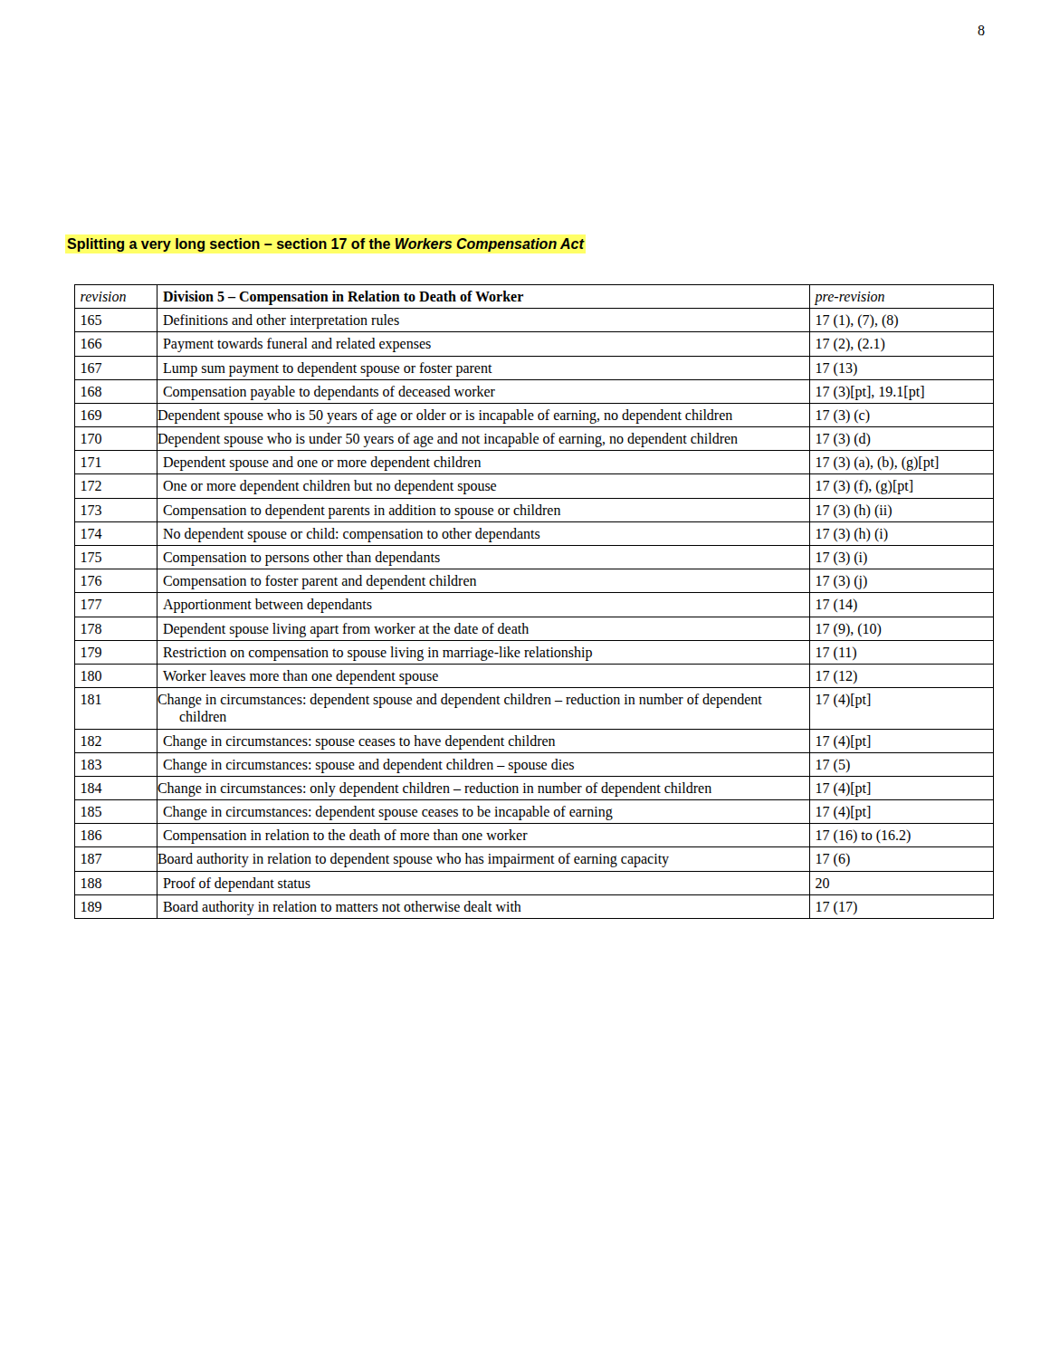8
Splitting a very long section – section 17 of the Workers Compensation Act
| revision | Division 5 – Compensation in Relation to Death of Worker | pre-revision |
| --- | --- | --- |
| 165 | Definitions and other interpretation rules | 17 (1), (7), (8) |
| 166 | Payment towards funeral and related expenses | 17 (2), (2.1) |
| 167 | Lump sum payment to dependent spouse or foster parent | 17 (13) |
| 168 | Compensation payable to dependants of deceased worker | 17 (3)[pt], 19.1[pt] |
| 169 | Dependent spouse who is 50 years of age or older or is incapable of earning, no dependent children | 17 (3) (c) |
| 170 | Dependent spouse who is under 50 years of age and not incapable of earning, no dependent children | 17 (3) (d) |
| 171 | Dependent spouse and one or more dependent children | 17 (3) (a), (b), (g)[pt] |
| 172 | One or more dependent children but no dependent spouse | 17 (3) (f), (g)[pt] |
| 173 | Compensation to dependent parents in addition to spouse or children | 17 (3) (h) (ii) |
| 174 | No dependent spouse or child: compensation to other dependants | 17 (3) (h) (i) |
| 175 | Compensation to persons other than dependants | 17 (3) (i) |
| 176 | Compensation to foster parent and dependent children | 17 (3) (j) |
| 177 | Apportionment between dependants | 17 (14) |
| 178 | Dependent spouse living apart from worker at the date of death | 17 (9), (10) |
| 179 | Restriction on compensation to spouse living in marriage-like relationship | 17 (11) |
| 180 | Worker leaves more than one dependent spouse | 17 (12) |
| 181 | Change in circumstances: dependent spouse and dependent children – reduction in number of dependent children | 17 (4)[pt] |
| 182 | Change in circumstances: spouse ceases to have dependent children | 17 (4)[pt] |
| 183 | Change in circumstances: spouse and dependent children – spouse dies | 17 (5) |
| 184 | Change in circumstances: only dependent children – reduction in number of dependent children | 17 (4)[pt] |
| 185 | Change in circumstances: dependent spouse ceases to be incapable of earning | 17 (4)[pt] |
| 186 | Compensation in relation to the death of more than one worker | 17 (16) to (16.2) |
| 187 | Board authority in relation to dependent spouse who has impairment of earning capacity | 17 (6) |
| 188 | Proof of dependant status | 20 |
| 189 | Board authority in relation to matters not otherwise dealt with | 17 (17) |